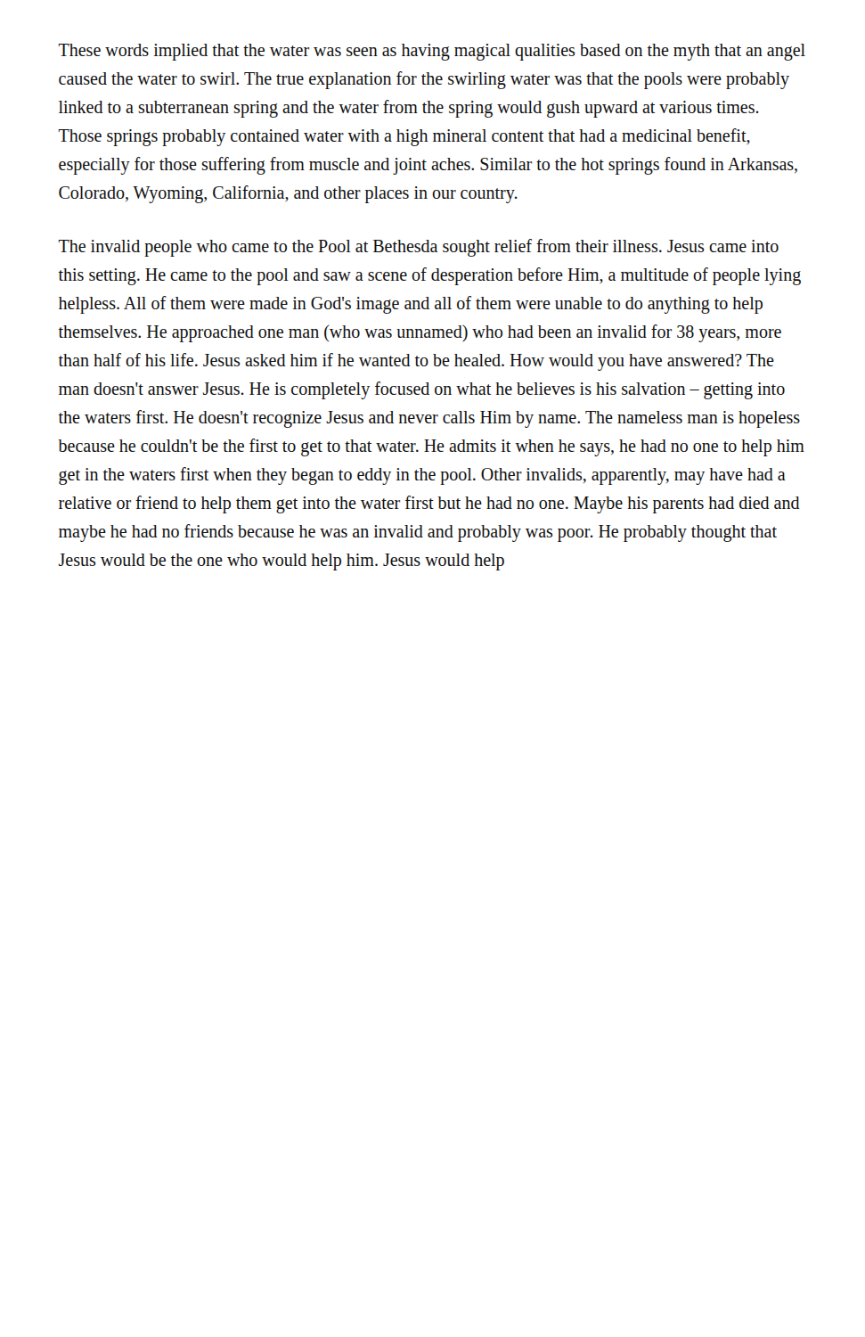These words implied that the water was seen as having magical qualities based on the myth that an angel caused the water to swirl. The true explanation for the swirling water was that the pools were probably linked to a subterranean spring and the water from the spring would gush upward at various times. Those springs probably contained water with a high mineral content that had a medicinal benefit, especially for those suffering from muscle and joint aches. Similar to the hot springs found in Arkansas, Colorado, Wyoming, California, and other places in our country.
The invalid people who came to the Pool at Bethesda sought relief from their illness. Jesus came into this setting. He came to the pool and saw a scene of desperation before Him, a multitude of people lying helpless. All of them were made in God's image and all of them were unable to do anything to help themselves. He approached one man (who was unnamed) who had been an invalid for 38 years, more than half of his life. Jesus asked him if he wanted to be healed. How would you have answered? The man doesn't answer Jesus. He is completely focused on what he believes is his salvation – getting into the waters first. He doesn't recognize Jesus and never calls Him by name. The nameless man is hopeless because he couldn't be the first to get to that water. He admits it when he says, he had no one to help him get in the waters first when they began to eddy in the pool. Other invalids, apparently, may have had a relative or friend to help them get into the water first but he had no one. Maybe his parents had died and maybe he had no friends because he was an invalid and probably was poor. He probably thought that Jesus would be the one who would help him. Jesus would help